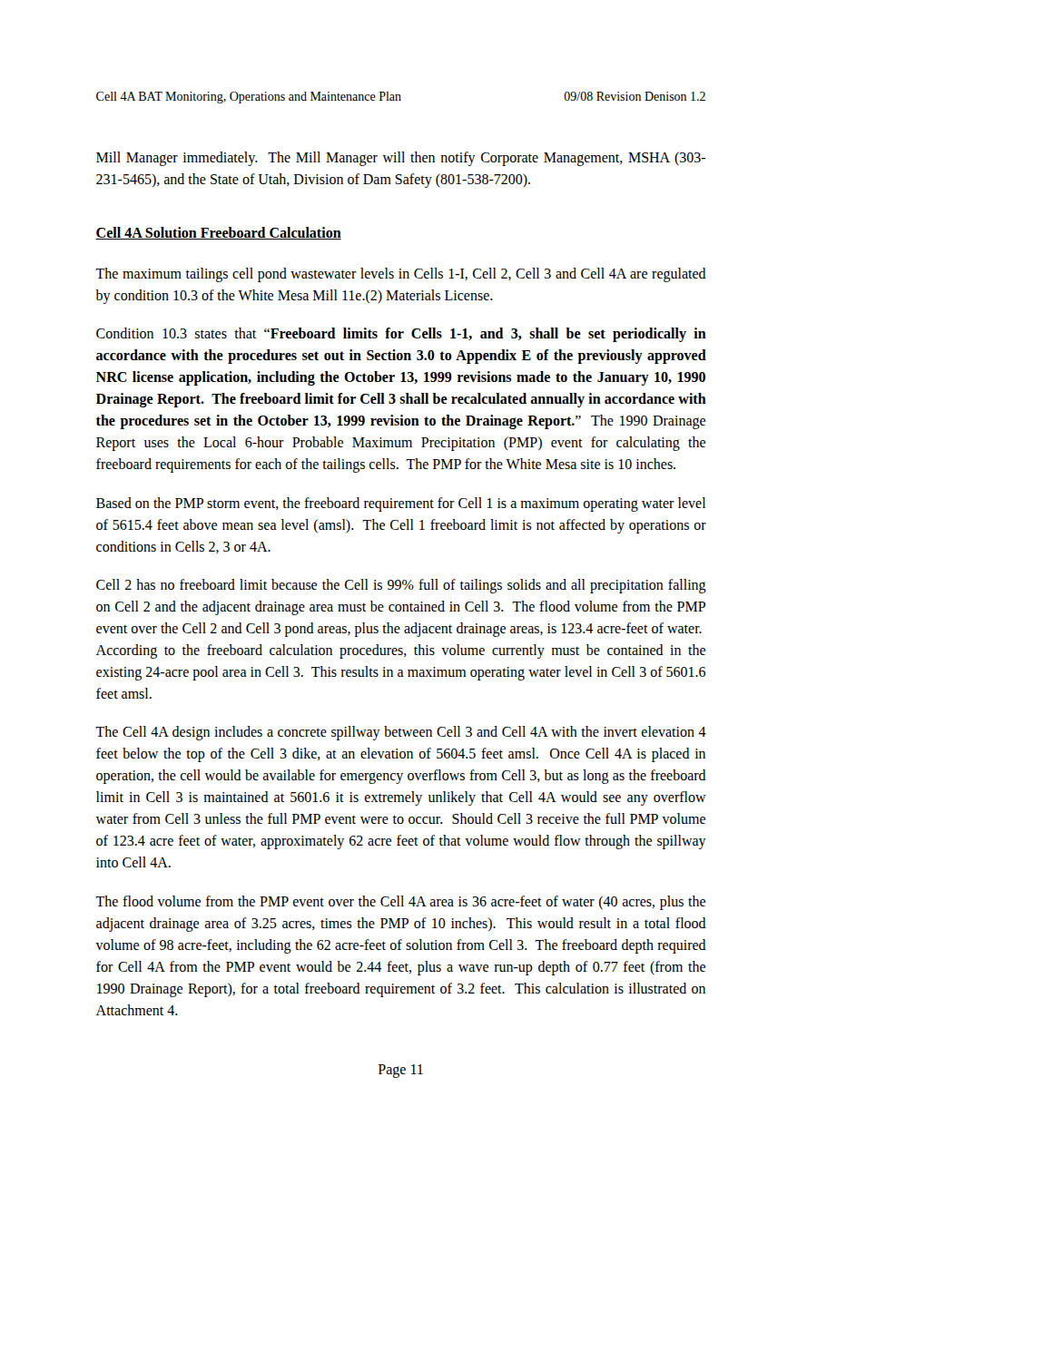Cell 4A BAT Monitoring, Operations and Maintenance Plan
09/08 Revision Denison 1.2
Mill Manager immediately. The Mill Manager will then notify Corporate Management, MSHA (303-231-5465), and the State of Utah, Division of Dam Safety (801-538-7200).
Cell 4A Solution Freeboard Calculation
The maximum tailings cell pond wastewater levels in Cells 1-I, Cell 2, Cell 3 and Cell 4A are regulated by condition 10.3 of the White Mesa Mill 11e.(2) Materials License.
Condition 10.3 states that “Freeboard limits for Cells 1-1, and 3, shall be set periodically in accordance with the procedures set out in Section 3.0 to Appendix E of the previously approved NRC license application, including the October 13, 1999 revisions made to the January 10, 1990 Drainage Report. The freeboard limit for Cell 3 shall be recalculated annually in accordance with the procedures set in the October 13, 1999 revision to the Drainage Report.” The 1990 Drainage Report uses the Local 6-hour Probable Maximum Precipitation (PMP) event for calculating the freeboard requirements for each of the tailings cells. The PMP for the White Mesa site is 10 inches.
Based on the PMP storm event, the freeboard requirement for Cell 1 is a maximum operating water level of 5615.4 feet above mean sea level (amsl). The Cell 1 freeboard limit is not affected by operations or conditions in Cells 2, 3 or 4A.
Cell 2 has no freeboard limit because the Cell is 99% full of tailings solids and all precipitation falling on Cell 2 and the adjacent drainage area must be contained in Cell 3. The flood volume from the PMP event over the Cell 2 and Cell 3 pond areas, plus the adjacent drainage areas, is 123.4 acre-feet of water. According to the freeboard calculation procedures, this volume currently must be contained in the existing 24-acre pool area in Cell 3. This results in a maximum operating water level in Cell 3 of 5601.6 feet amsl.
The Cell 4A design includes a concrete spillway between Cell 3 and Cell 4A with the invert elevation 4 feet below the top of the Cell 3 dike, at an elevation of 5604.5 feet amsl. Once Cell 4A is placed in operation, the cell would be available for emergency overflows from Cell 3, but as long as the freeboard limit in Cell 3 is maintained at 5601.6 it is extremely unlikely that Cell 4A would see any overflow water from Cell 3 unless the full PMP event were to occur. Should Cell 3 receive the full PMP volume of 123.4 acre feet of water, approximately 62 acre feet of that volume would flow through the spillway into Cell 4A.
The flood volume from the PMP event over the Cell 4A area is 36 acre-feet of water (40 acres, plus the adjacent drainage area of 3.25 acres, times the PMP of 10 inches). This would result in a total flood volume of 98 acre-feet, including the 62 acre-feet of solution from Cell 3. The freeboard depth required for Cell 4A from the PMP event would be 2.44 feet, plus a wave run-up depth of 0.77 feet (from the 1990 Drainage Report), for a total freeboard requirement of 3.2 feet. This calculation is illustrated on Attachment 4.
Page 11